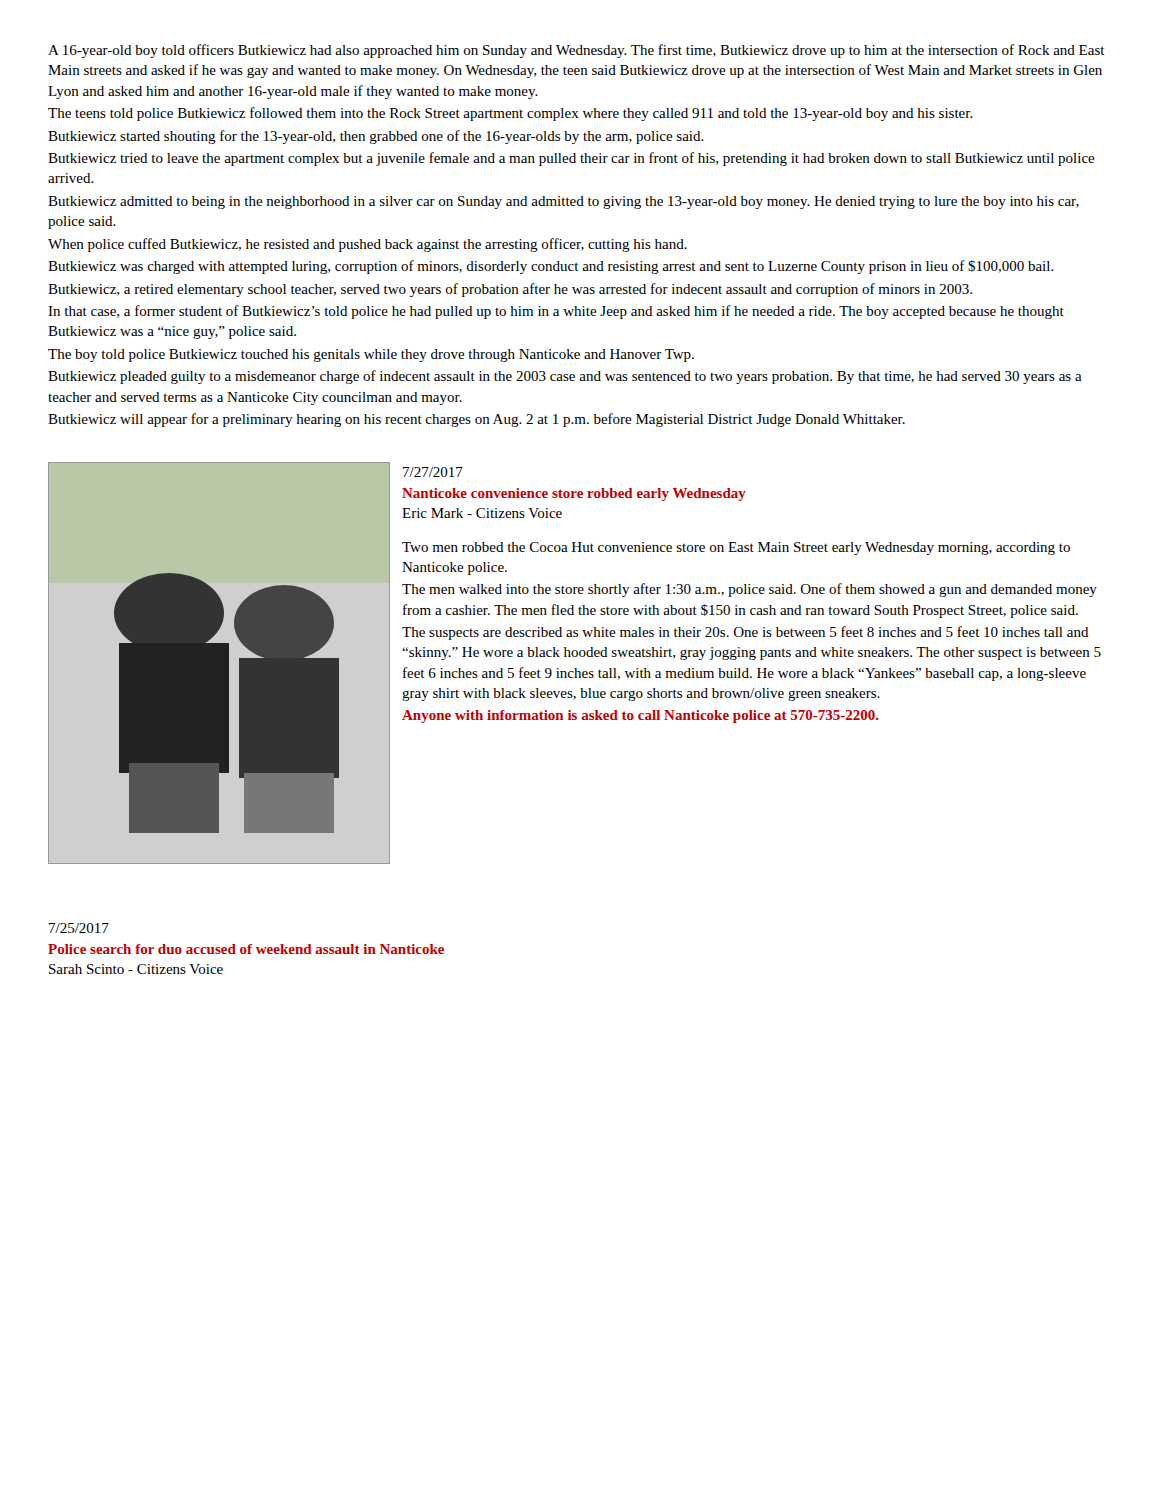A 16-year-old boy told officers Butkiewicz had also approached him on Sunday and Wednesday. The first time, Butkiewicz drove up to him at the intersection of Rock and East Main streets and asked if he was gay and wanted to make money. On Wednesday, the teen said Butkiewicz drove up at the intersection of West Main and Market streets in Glen Lyon and asked him and another 16-year-old male if they wanted to make money.
The teens told police Butkiewicz followed them into the Rock Street apartment complex where they called 911 and told the 13-year-old boy and his sister.
Butkiewicz started shouting for the 13-year-old, then grabbed one of the 16-year-olds by the arm, police said.
Butkiewicz tried to leave the apartment complex but a juvenile female and a man pulled their car in front of his, pretending it had broken down to stall Butkiewicz until police arrived.
Butkiewicz admitted to being in the neighborhood in a silver car on Sunday and admitted to giving the 13-year-old boy money. He denied trying to lure the boy into his car, police said.
When police cuffed Butkiewicz, he resisted and pushed back against the arresting officer, cutting his hand.
Butkiewicz was charged with attempted luring, corruption of minors, disorderly conduct and resisting arrest and sent to Luzerne County prison in lieu of $100,000 bail.
Butkiewicz, a retired elementary school teacher, served two years of probation after he was arrested for indecent assault and corruption of minors in 2003.
In that case, a former student of Butkiewicz’s told police he had pulled up to him in a white Jeep and asked him if he needed a ride. The boy accepted because he thought Butkiewicz was a “nice guy,” police said.
The boy told police Butkiewicz touched his genitals while they drove through Nanticoke and Hanover Twp.
Butkiewicz pleaded guilty to a misdemeanor charge of indecent assault in the 2003 case and was sentenced to two years probation. By that time, he had served 30 years as a teacher and served terms as a Nanticoke City councilman and mayor.
Butkiewicz will appear for a preliminary hearing on his recent charges on Aug. 2 at 1 p.m. before Magisterial District Judge Donald Whittaker.
7/27/2017
Nanticoke convenience store robbed early Wednesday
Eric Mark - Citizens Voice
Two men robbed the Cocoa Hut convenience store on East Main Street early Wednesday morning, according to Nanticoke police.
The men walked into the store shortly after 1:30 a.m., police said. One of them showed a gun and demanded money from a cashier. The men fled the store with about $150 in cash and ran toward South Prospect Street, police said.
The suspects are described as white males in their 20s. One is between 5 feet 8 inches and 5 feet 10 inches tall and “skinny.” He wore a black hooded sweatshirt, gray jogging pants and white sneakers. The other suspect is between 5 feet 6 inches and 5 feet 9 inches tall, with a medium build. He wore a black “Yankees” baseball cap, a long-sleeve gray shirt with black sleeves, blue cargo shorts and brown/olive green sneakers.
Anyone with information is asked to call Nanticoke police at 570-735-2200.
7/25/2017
Police search for duo accused of weekend assault in Nanticoke
Sarah Scinto - Citizens Voice